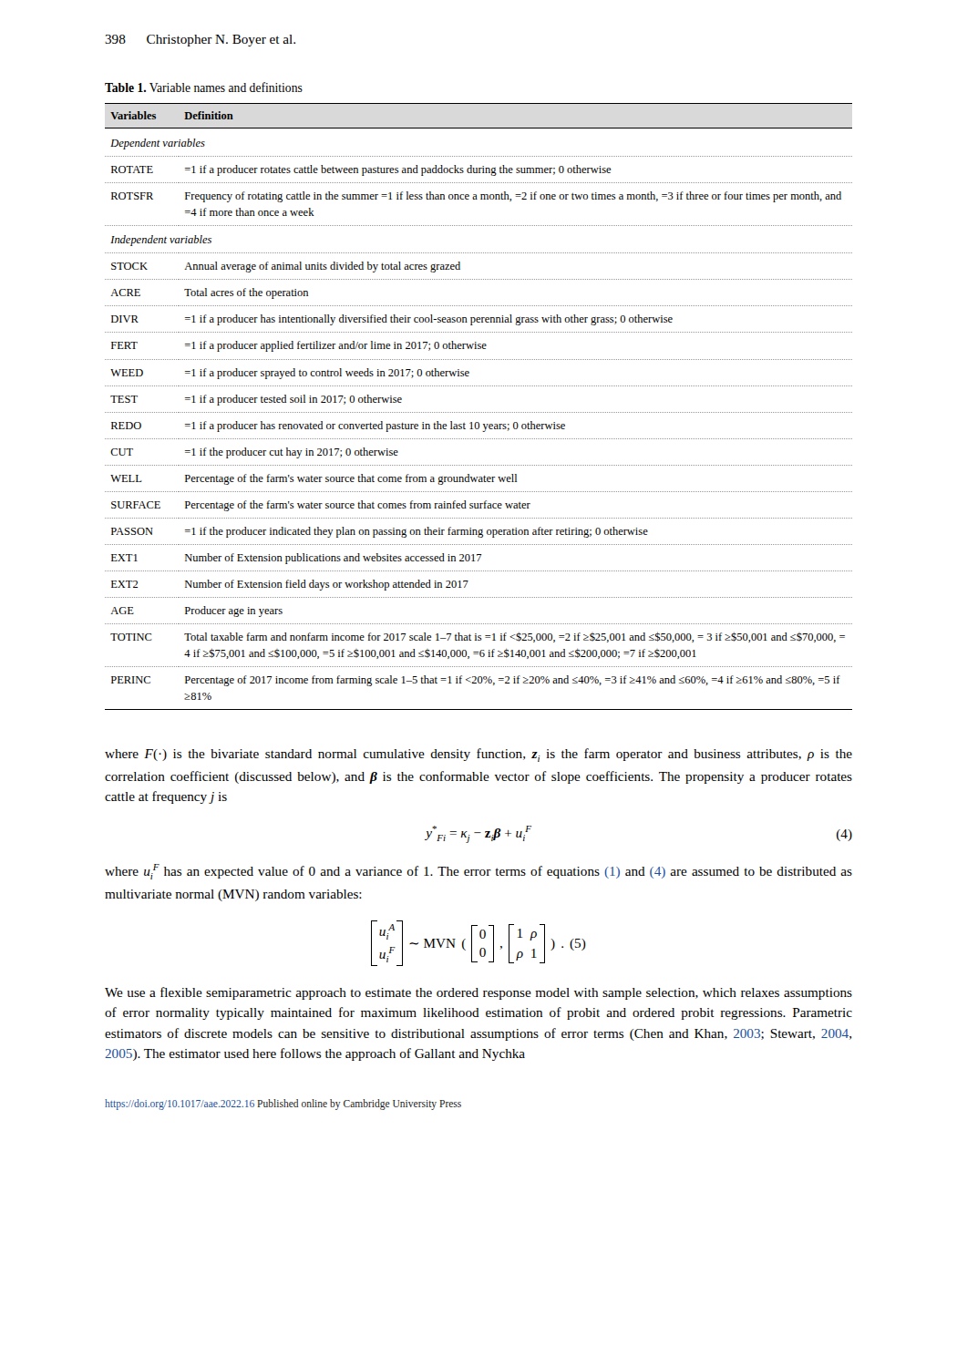398 Christopher N. Boyer et al.
Table 1. Variable names and definitions
| Variables | Definition |
| --- | --- |
| Dependent variables |
| ROTATE | =1 if a producer rotates cattle between pastures and paddocks during the summer; 0 otherwise |
| ROTSFR | Frequency of rotating cattle in the summer =1 if less than once a month, =2 if one or two times a month, =3 if three or four times per month, and =4 if more than once a week |
| Independent variables |
| STOCK | Annual average of animal units divided by total acres grazed |
| ACRE | Total acres of the operation |
| DIVR | =1 if a producer has intentionally diversified their cool-season perennial grass with other grass; 0 otherwise |
| FERT | =1 if a producer applied fertilizer and/or lime in 2017; 0 otherwise |
| WEED | =1 if a producer sprayed to control weeds in 2017; 0 otherwise |
| TEST | =1 if a producer tested soil in 2017; 0 otherwise |
| REDO | =1 if a producer has renovated or converted pasture in the last 10 years; 0 otherwise |
| CUT | =1 if the producer cut hay in 2017; 0 otherwise |
| WELL | Percentage of the farm's water source that come from a groundwater well |
| SURFACE | Percentage of the farm's water source that comes from rainfed surface water |
| PASSON | =1 if the producer indicated they plan on passing on their farming operation after retiring; 0 otherwise |
| EXT1 | Number of Extension publications and websites accessed in 2017 |
| EXT2 | Number of Extension field days or workshop attended in 2017 |
| AGE | Producer age in years |
| TOTINC | Total taxable farm and nonfarm income for 2017 scale 1–7 that is =1 if <$25,000, =2 if ≥$25,001 and ≤$50,000, = 3 if ≥$50,001 and ≤$70,000, = 4 if ≥$75,001 and ≤$100,000, =5 if ≥$100,001 and ≤$140,000, =6 if ≥$140,001 and ≤$200,000; =7 if ≥$200,001 |
| PERINC | Percentage of 2017 income from farming scale 1–5 that =1 if <20%, =2 if ≥20% and ≤40%, =3 if ≥41% and ≤60%, =4 if ≥61% and ≤80%, =5 if ≥81% |
where F(·) is the bivariate standard normal cumulative density function, zi is the farm operator and business attributes, ρ is the correlation coefficient (discussed below), and β is the conformable vector of slope coefficients. The propensity a producer rotates cattle at frequency j is
y*Fi = κj − ziβ + uiF (4)
where uiF has an expected value of 0 and a variance of 1. The error terms of equations (1) and (4) are assumed to be distributed as multivariate normal (MVN) random variables:
uiA uiF ∼ MVN ( 0 0 , 1 ρ ρ 1 ) . (5)
We use a flexible semiparametric approach to estimate the ordered response model with sample selection, which relaxes assumptions of error normality typically maintained for maximum likelihood estimation of probit and ordered probit regressions. Parametric estimators of discrete models can be sensitive to distributional assumptions of error terms (Chen and Khan, 2003; Stewart, 2004, 2005). The estimator used here follows the approach of Gallant and Nychka
https://doi.org/10.1017/aae.2022.16 Published online by Cambridge University Press